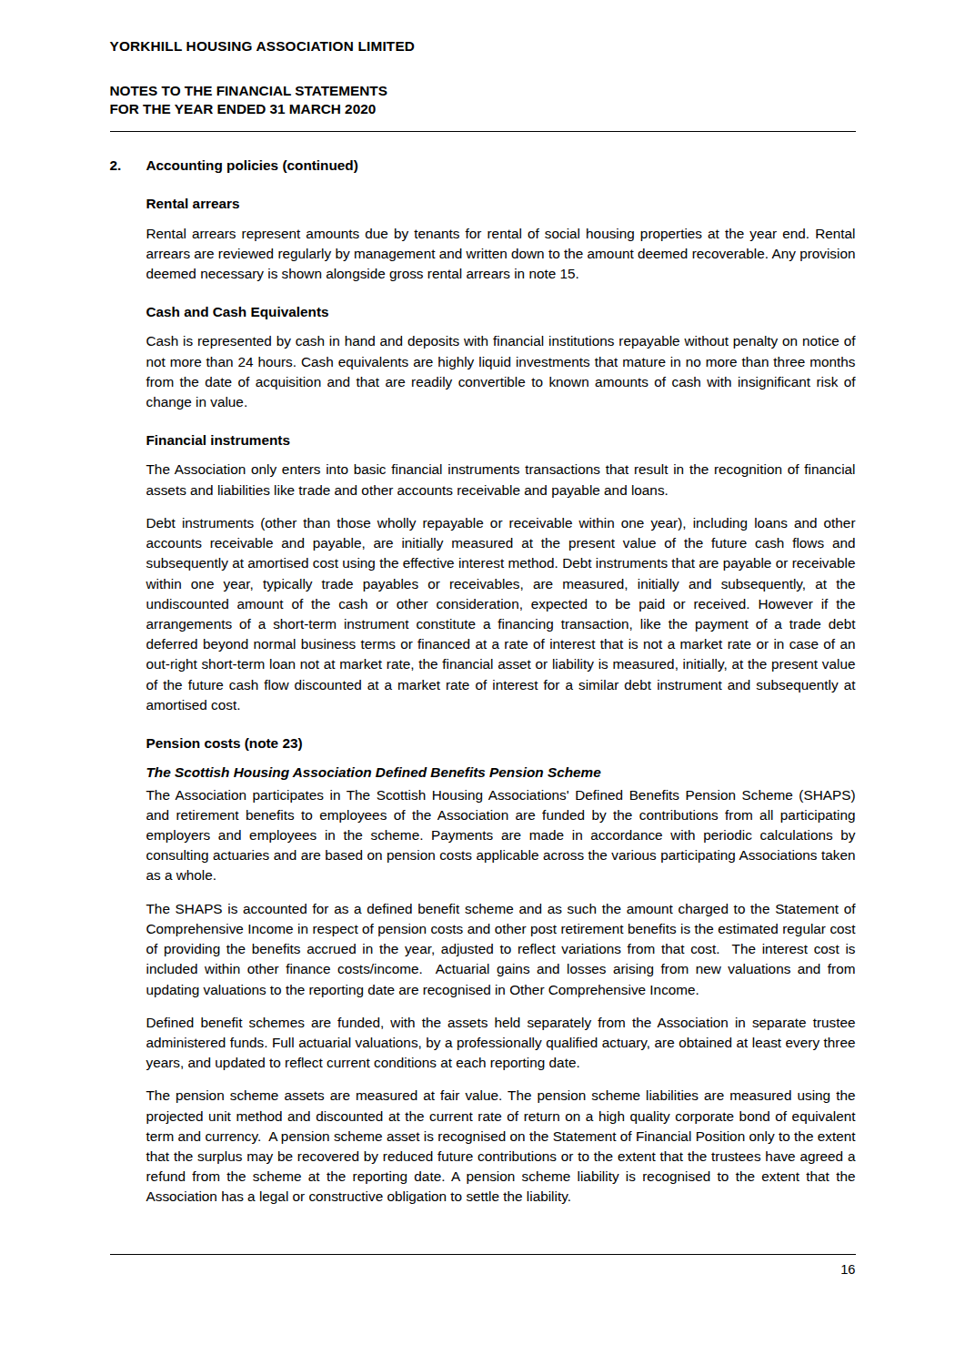YORKHILL HOUSING ASSOCIATION LIMITED
NOTES TO THE FINANCIAL STATEMENTS
FOR THE YEAR ENDED 31 MARCH 2020
2. Accounting policies (continued)
Rental arrears
Rental arrears represent amounts due by tenants for rental of social housing properties at the year end. Rental arrears are reviewed regularly by management and written down to the amount deemed recoverable. Any provision deemed necessary is shown alongside gross rental arrears in note 15.
Cash and Cash Equivalents
Cash is represented by cash in hand and deposits with financial institutions repayable without penalty on notice of not more than 24 hours. Cash equivalents are highly liquid investments that mature in no more than three months from the date of acquisition and that are readily convertible to known amounts of cash with insignificant risk of change in value.
Financial instruments
The Association only enters into basic financial instruments transactions that result in the recognition of financial assets and liabilities like trade and other accounts receivable and payable and loans.
Debt instruments (other than those wholly repayable or receivable within one year), including loans and other accounts receivable and payable, are initially measured at the present value of the future cash flows and subsequently at amortised cost using the effective interest method. Debt instruments that are payable or receivable within one year, typically trade payables or receivables, are measured, initially and subsequently, at the undiscounted amount of the cash or other consideration, expected to be paid or received. However if the arrangements of a short-term instrument constitute a financing transaction, like the payment of a trade debt deferred beyond normal business terms or financed at a rate of interest that is not a market rate or in case of an out-right short-term loan not at market rate, the financial asset or liability is measured, initially, at the present value of the future cash flow discounted at a market rate of interest for a similar debt instrument and subsequently at amortised cost.
Pension costs (note 23)
The Scottish Housing Association Defined Benefits Pension Scheme
The Association participates in The Scottish Housing Associations' Defined Benefits Pension Scheme (SHAPS) and retirement benefits to employees of the Association are funded by the contributions from all participating employers and employees in the scheme. Payments are made in accordance with periodic calculations by consulting actuaries and are based on pension costs applicable across the various participating Associations taken as a whole.
The SHAPS is accounted for as a defined benefit scheme and as such the amount charged to the Statement of Comprehensive Income in respect of pension costs and other post retirement benefits is the estimated regular cost of providing the benefits accrued in the year, adjusted to reflect variations from that cost. The interest cost is included within other finance costs/income. Actuarial gains and losses arising from new valuations and from updating valuations to the reporting date are recognised in Other Comprehensive Income.
Defined benefit schemes are funded, with the assets held separately from the Association in separate trustee administered funds. Full actuarial valuations, by a professionally qualified actuary, are obtained at least every three years, and updated to reflect current conditions at each reporting date.
The pension scheme assets are measured at fair value. The pension scheme liabilities are measured using the projected unit method and discounted at the current rate of return on a high quality corporate bond of equivalent term and currency. A pension scheme asset is recognised on the Statement of Financial Position only to the extent that the surplus may be recovered by reduced future contributions or to the extent that the trustees have agreed a refund from the scheme at the reporting date. A pension scheme liability is recognised to the extent that the Association has a legal or constructive obligation to settle the liability.
16